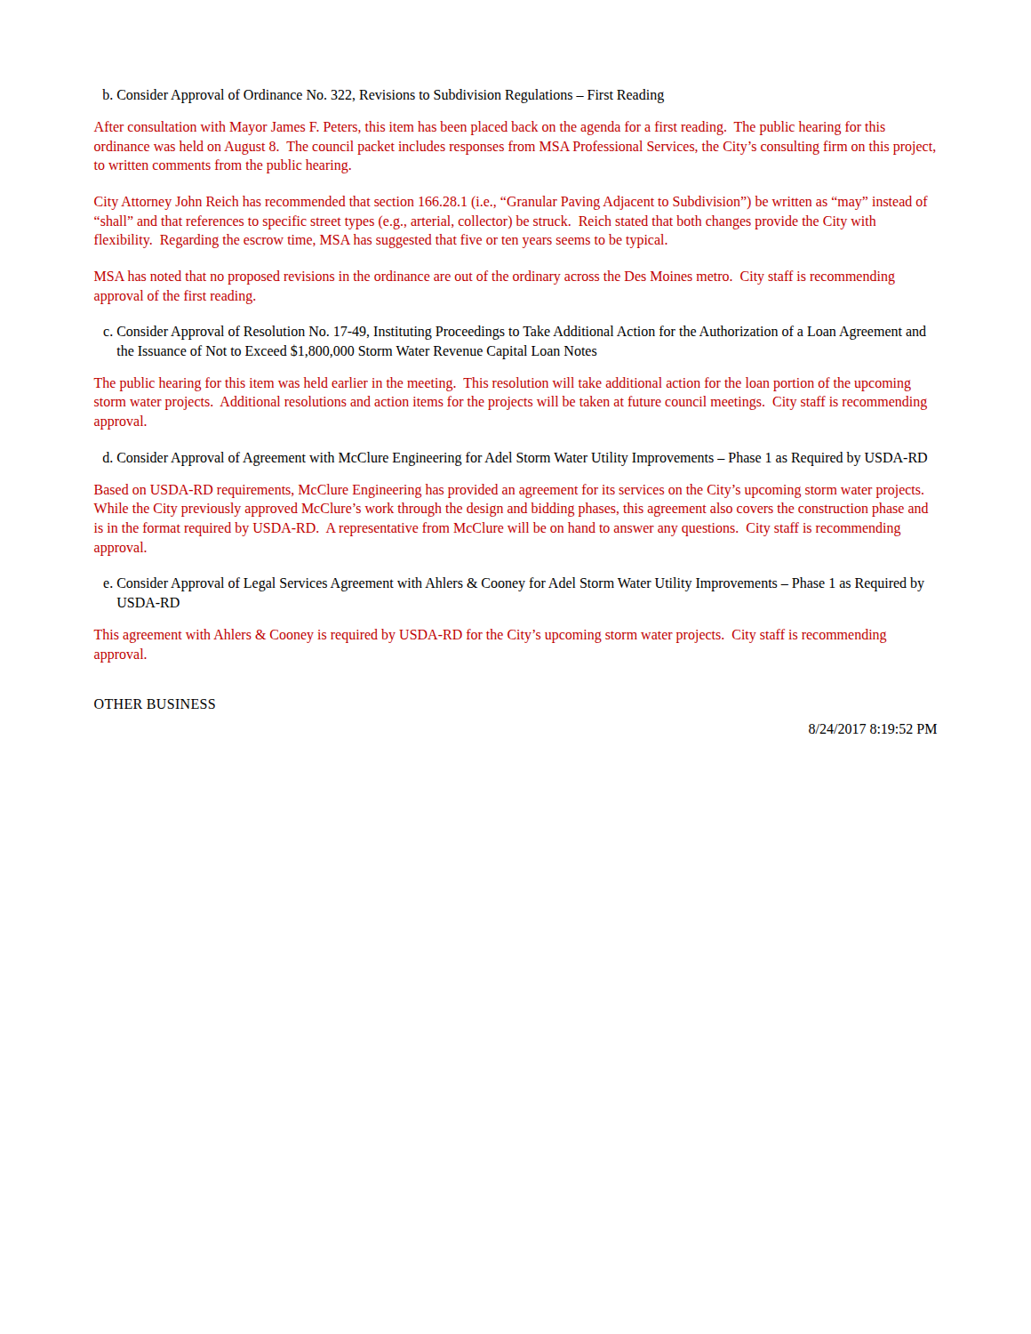Consider Approval of Ordinance No. 322, Revisions to Subdivision Regulations – First Reading
After consultation with Mayor James F. Peters, this item has been placed back on the agenda for a first reading. The public hearing for this ordinance was held on August 8. The council packet includes responses from MSA Professional Services, the City’s consulting firm on this project, to written comments from the public hearing.
City Attorney John Reich has recommended that section 166.28.1 (i.e., “Granular Paving Adjacent to Subdivision”) be written as “may” instead of “shall” and that references to specific street types (e.g., arterial, collector) be struck. Reich stated that both changes provide the City with flexibility. Regarding the escrow time, MSA has suggested that five or ten years seems to be typical.
MSA has noted that no proposed revisions in the ordinance are out of the ordinary across the Des Moines metro. City staff is recommending approval of the first reading.
Consider Approval of Resolution No. 17-49, Instituting Proceedings to Take Additional Action for the Authorization of a Loan Agreement and the Issuance of Not to Exceed $1,800,000 Storm Water Revenue Capital Loan Notes
The public hearing for this item was held earlier in the meeting. This resolution will take additional action for the loan portion of the upcoming storm water projects. Additional resolutions and action items for the projects will be taken at future council meetings. City staff is recommending approval.
Consider Approval of Agreement with McClure Engineering for Adel Storm Water Utility Improvements – Phase 1 as Required by USDA-RD
Based on USDA-RD requirements, McClure Engineering has provided an agreement for its services on the City’s upcoming storm water projects. While the City previously approved McClure’s work through the design and bidding phases, this agreement also covers the construction phase and is in the format required by USDA-RD. A representative from McClure will be on hand to answer any questions. City staff is recommending approval.
Consider Approval of Legal Services Agreement with Ahlers & Cooney for Adel Storm Water Utility Improvements – Phase 1 as Required by USDA-RD
This agreement with Ahlers & Cooney is required by USDA-RD for the City’s upcoming storm water projects. City staff is recommending approval.
OTHER BUSINESS
8/24/2017 8:19:52 PM